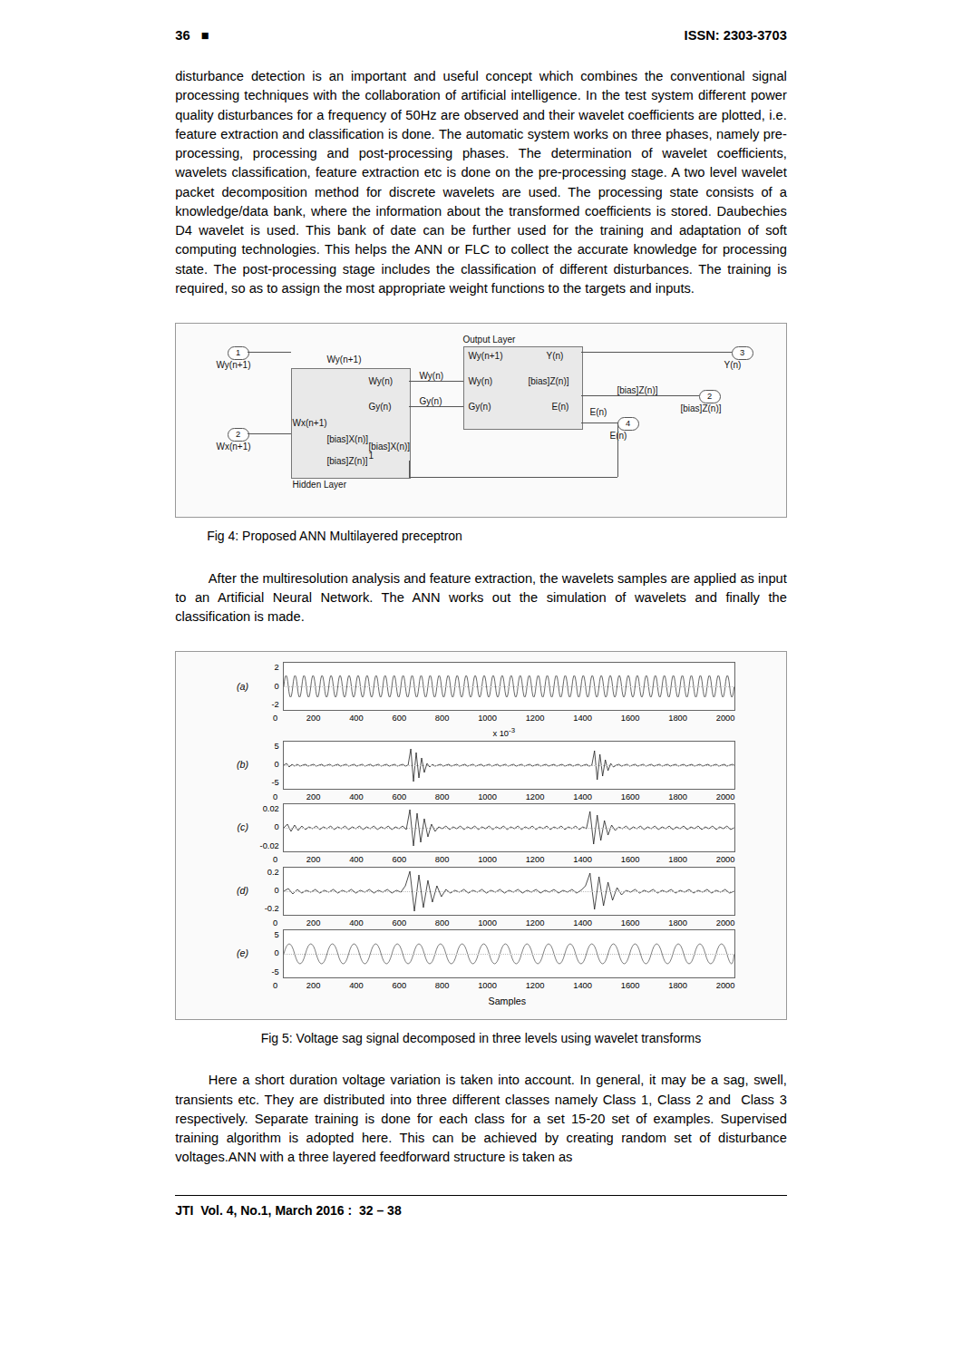36 ■
ISSN: 2303-3703
disturbance detection is an important and useful concept which combines the conventional signal processing techniques with the collaboration of artificial intelligence. In the test system different power quality disturbances for a frequency of 50Hz are observed and their wavelet coefficients are plotted, i.e. feature extraction and classification is done. The automatic system works on three phases, namely pre-processing, processing and post-processing phases. The determination of wavelet coefficients, wavelets classification, feature extraction etc is done on the pre-processing stage. A two level wavelet packet decomposition method for discrete wavelets are used. The processing state consists of a knowledge/data bank, where the information about the transformed coefficients is stored. Daubechies D4 wavelet is used. This bank of date can be further used for the training and adaptation of soft computing technologies. This helps the ANN or FLC to collect the accurate knowledge for processing state. The post-processing stage includes the classification of different disturbances. The training is required, so as to assign the most appropriate weight functions to the targets and inputs.
Output Layer
Hidden Layer
1
Wy(n+1)
2
Wx(n+1)
3
Y(n)
2
[bias]Z(n)]
4
E(n)
Wy(n)
Gy(n)
Wx(n+1)
[bias]X(n)]
[bias]Z(n)]
Wy(n+1)
Wy(n)
Gy(n)
Y(n)
[bias]Z(n)]
E(n)
Wy(n+1)
Wy(n)
Gy(n)
[bias]Z(n)]
E(n)
[bias]X(n)]
1
Fig 4: Proposed ANN Multilayered preceptron
After the multiresolution analysis and feature extraction, the wavelets samples are applied as input to an Artificial Neural Network. The ANN works out the simulation of wavelets and finally the classification is made.
(a)
20-2
0200400600800100012001400160018002000
x 10-3
(b)
50-5
0200400600800100012001400160018002000
(c)
0.020-0.02
0200400600800100012001400160018002000
(d)
0.20-0.2
0200400600800100012001400160018002000
(e)
50-5
0200400600800100012001400160018002000
Samples
Fig 5: Voltage sag signal decomposed in three levels using wavelet transforms
Here a short duration voltage variation is taken into account. In general, it may be a sag, swell, transients etc. They are distributed into three different classes namely Class 1, Class 2 and Class 3 respectively. Separate training is done for each class for a set 15-20 set of examples. Supervised training algorithm is adopted here. This can be achieved by creating random set of disturbance voltages.ANN with a three layered feedforward structure is taken as
JTI Vol. 4, No.1, March 2016 : 32 – 38